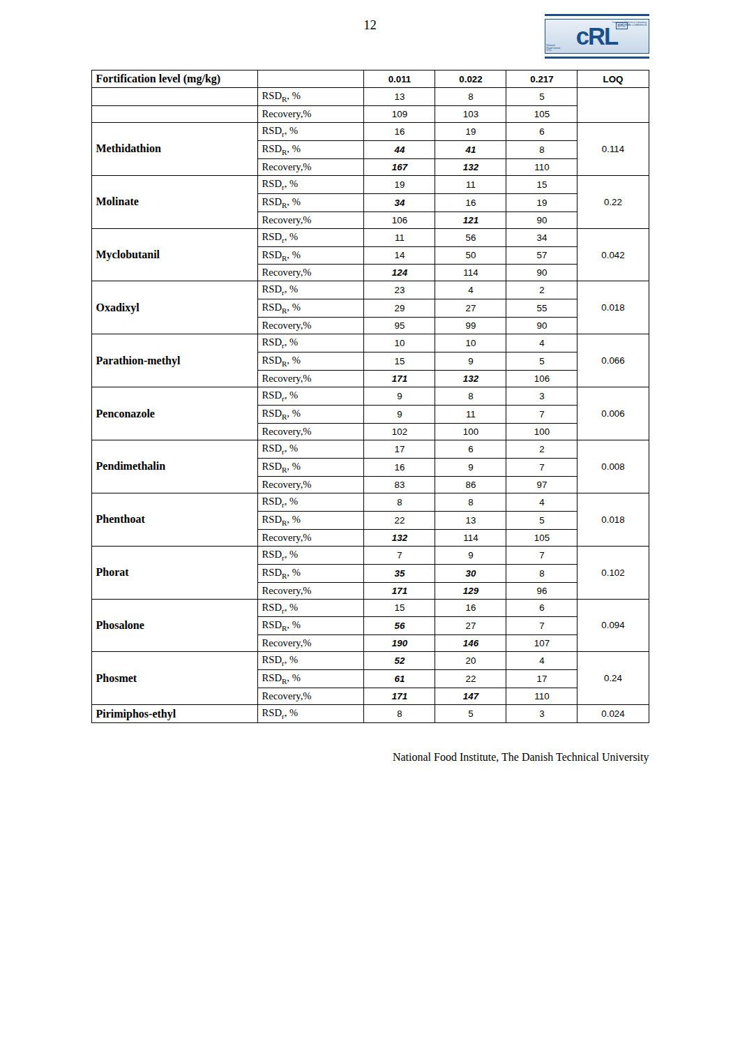12
National
Food Institute
DTU
DTU
cRL
Community Reference Laboratory
EUROPEAN COMMISSION
| Fortification level (mg/kg) | | 0.011 | 0.022 | 0.217 | LOQ |
| | RSD R , % | 13 | 8 | 5 | |
| | Recovery,% | 109 | 103 | 105 |
| Methidathion | RSD r , % | 16 | 19 | 6 | 0.114 |
| RSD R , % | 44 | 41 | 8 |
| Recovery,% | 167 | 132 | 110 |
| Molinate | RSD r , % | 19 | 11 | 15 | 0.22 |
| RSD R , % | 34 | 16 | 19 |
| Recovery,% | 106 | 121 | 90 |
| Myclobutanil | RSD r , % | 11 | 56 | 34 | 0.042 |
| RSD R , % | 14 | 50 | 57 |
| Recovery,% | 124 | 114 | 90 |
| Oxadixyl | RSD r , % | 23 | 4 | 2 | 0.018 |
| RSD R , % | 29 | 27 | 55 |
| Recovery,% | 95 | 99 | 90 |
| Parathion-methyl | RSD r , % | 10 | 10 | 4 | 0.066 |
| RSD R , % | 15 | 9 | 5 |
| Recovery,% | 171 | 132 | 106 |
| Penconazole | RSD r , % | 9 | 8 | 3 | 0.006 |
| RSD R , % | 9 | 11 | 7 |
| Recovery,% | 102 | 100 | 100 |
| Pendimethalin | RSD r , % | 17 | 6 | 2 | 0.008 |
| RSD R , % | 16 | 9 | 7 |
| Recovery,% | 83 | 86 | 97 |
| Phenthoat | RSD r , % | 8 | 8 | 4 | 0.018 |
| RSD R , % | 22 | 13 | 5 |
| Recovery,% | 132 | 114 | 105 |
| Phorat | RSD r , % | 7 | 9 | 7 | 0.102 |
| RSD R , % | 35 | 30 | 8 |
| Recovery,% | 171 | 129 | 96 |
| Phosalone | RSD r , % | 15 | 16 | 6 | 0.094 |
| RSD R , % | 56 | 27 | 7 |
| Recovery,% | 190 | 146 | 107 |
| Phosmet | RSD r , % | 52 | 20 | 4 | 0.24 |
| RSD R , % | 61 | 22 | 17 |
| Recovery,% | 171 | 147 | 110 |
| Pirimiphos-ethyl | RSD r , % | 8 | 5 | 3 | 0.024 |
National Food Institute, The Danish Technical University